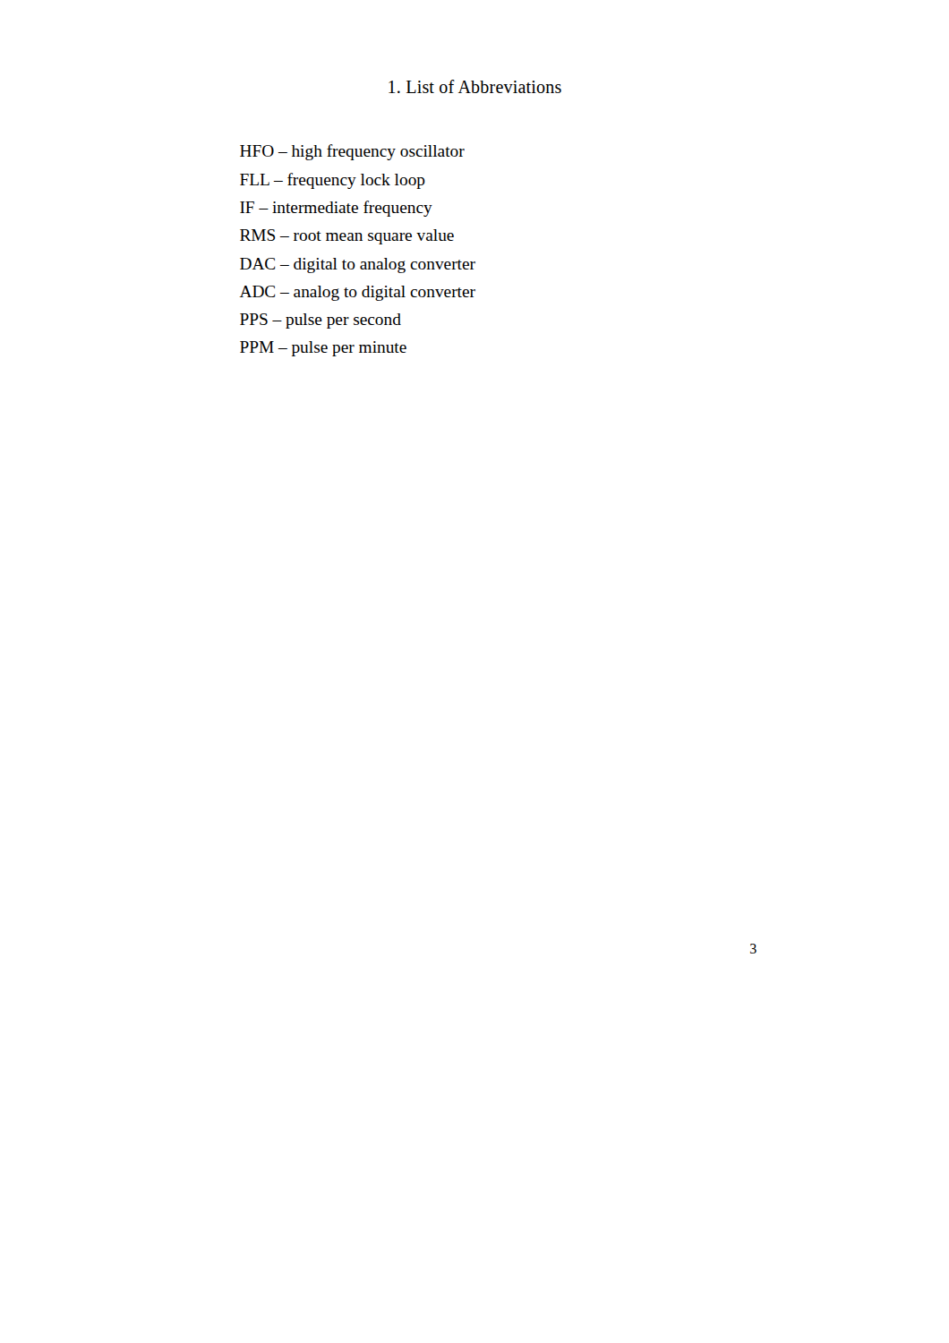1. List of Abbreviations
HFO – high frequency oscillator
FLL – frequency lock loop
IF – intermediate frequency
RMS – root mean square value
DAC – digital to analog converter
ADC – analog to digital converter
PPS – pulse per second
PPM – pulse per minute
3